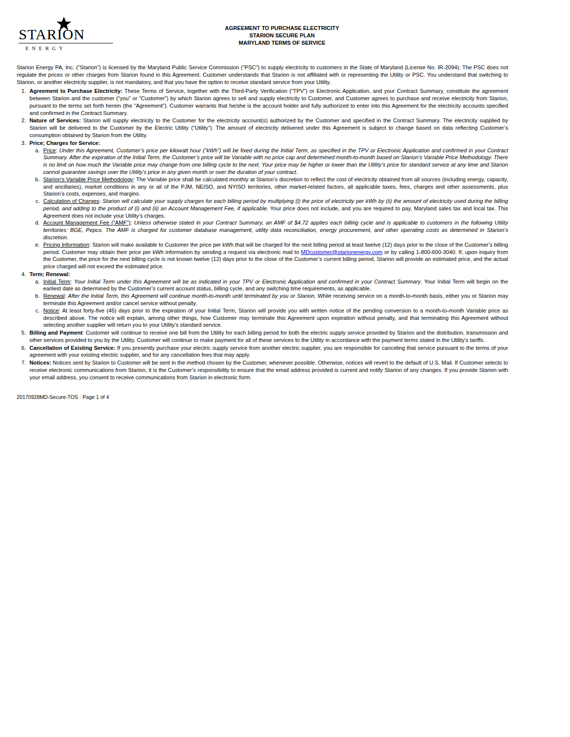STARION ENERGY
AGREEMENT TO PURCHASE ELECTRICITY
STARION SECURE PLAN
MARYLAND TERMS OF SERVICE
Starion Energy PA, Inc. (“Starion”) is licensed by the Maryland Public Service Commission (“PSC”) to supply electricity to customers in the State of Maryland (License No. IR-2094). The PSC does not regulate the prices or other charges from Starion found in this Agreement. Customer understands that Starion is not affiliated with or representing the Utility or PSC. You understand that switching to Starion, or another electricity supplier, is not mandatory, and that you have the option to receive standard service from your Utility.
Agreement to Purchase Electricity: These Terms of Service, together with the Third-Party Verification (“TPV”) or Electronic Application, and your Contract Summary, constitute the agreement between Starion and the customer (“you” or “Customer”) by which Starion agrees to sell and supply electricity to Customer, and Customer agrees to purchase and receive electricity from Starion, pursuant to the terms set forth herein (the “Agreement”). Customer warrants that he/she is the account holder and fully authorized to enter into this Agreement for the electricity accounts specified and confirmed in the Contract Summary.
Nature of Services: Starion will supply electricity to the Customer for the electricity account(s) authorized by the Customer and specified in the Contract Summary. The electricity supplied by Starion will be delivered to the Customer by the Electric Utility (“Utility”). The amount of electricity delivered under this Agreement is subject to change based on data reflecting Customer’s consumption obtained by Starion from the Utility.
Price; Charges for Service:
Price: Under this Agreement, Customer’s price per kilowatt hour (“kWh”) will be fixed during the Initial Term, as specified in the TPV or Electronic Application and confirmed in your Contract Summary. After the expiration of the Initial Term, the Customer’s price will be Variable with no price cap and determined month-to-month based on Starion’s Variable Price Methodology. There is no limit on how much the Variable price may change from one billing cycle to the next. Your price may be higher or lower than the Utility’s price for standard service at any time and Starion cannot guarantee savings over the Utility’s price in any given month or over the duration of your contract.
Starion’s Variable Price Methodology: The Variable price shall be calculated monthly at Starion’s discretion to reflect the cost of electricity obtained from all sources (including energy, capacity, and ancillaries), market conditions in any or all of the PJM, NEISO, and NYISO territories, other market-related factors, all applicable taxes, fees, charges and other assessments, plus Starion’s costs, expenses, and margins.
Calculation of Charges: Starion will calculate your supply charges for each billing period by multiplying (i) the price of electricity per kWh by (ii) the amount of electricity used during the billing period, and adding to the product of (i) and (ii) an Account Management Fee, if applicable. Your price does not include, and you are required to pay, Maryland sales tax and local tax. This Agreement does not include your Utility’s charges.
Account Management Fee (“AMF”): Unless otherwise stated in your Contract Summary, an AMF of $4.72 applies each billing cycle and is applicable to customers in the following Utility territories: BGE, Pepco. The AMF is charged for customer database management, utility data reconciliation, energy procurement, and other operating costs as determined in Starion’s discretion.
Pricing Information: Starion will make available to Customer the price per kWh that will be charged for the next billing period at least twelve (12) days prior to the close of the Customer’s billing period. Customer may obtain their price per kWh information by sending a request via electronic mail to MDcustomer@starionenergy.com or by calling 1-800-600-3040. If, upon inquiry from the Customer, the price for the next billing cycle is not known twelve (12) days prior to the close of the Customer’s current billing period, Starion will provide an estimated price, and the actual price charged will not exceed the estimated price.
Term; Renewal:
Initial Term: Your Initial Term under this Agreement will be as indicated in your TPV or Electronic Application and confirmed in your Contract Summary. Your Initial Term will begin on the earliest date as determined by the Customer’s current account status, billing cycle, and any switching time requirements, as applicable.
Renewal: After the Initial Term, this Agreement will continue month-to-month until terminated by you or Starion. While receiving service on a month-to-month basis, either you or Starion may terminate this Agreement and/or cancel service without penalty.
Notice: At least forty-five (45) days prior to the expiration of your Initial Term, Starion will provide you with written notice of the pending conversion to a month-to-month Variable price as described above. The notice will explain, among other things, how Customer may terminate this Agreement upon expiration without penalty, and that terminating this Agreement without selecting another supplier will return you to your Utility’s standard service.
Billing and Payment: Customer will continue to receive one bill from the Utility for each billing period for both the electric supply service provided by Starion and the distribution, transmission and other services provided to you by the Utility. Customer will continue to make payment for all of these services to the Utility in accordance with the payment terms stated in the Utility’s tariffs.
Cancellation of Existing Service: If you presently purchase your electric supply service from another electric supplier, you are responsible for canceling that service pursuant to the terms of your agreement with your existing electric supplier, and for any cancellation fees that may apply.
Notices: Notices sent by Starion to Customer will be sent in the method chosen by the Customer, whenever possible. Otherwise, notices will revert to the default of U.S. Mail. If Customer selects to receive electronic communications from Starion, it is the Customer’s responsibility to ensure that the email address provided is current and notify Starion of any changes. If you provide Starion with your email address, you consent to receive communications from Starion in electronic form.
20170928MD-Secure-TOS · Page 1 of 4